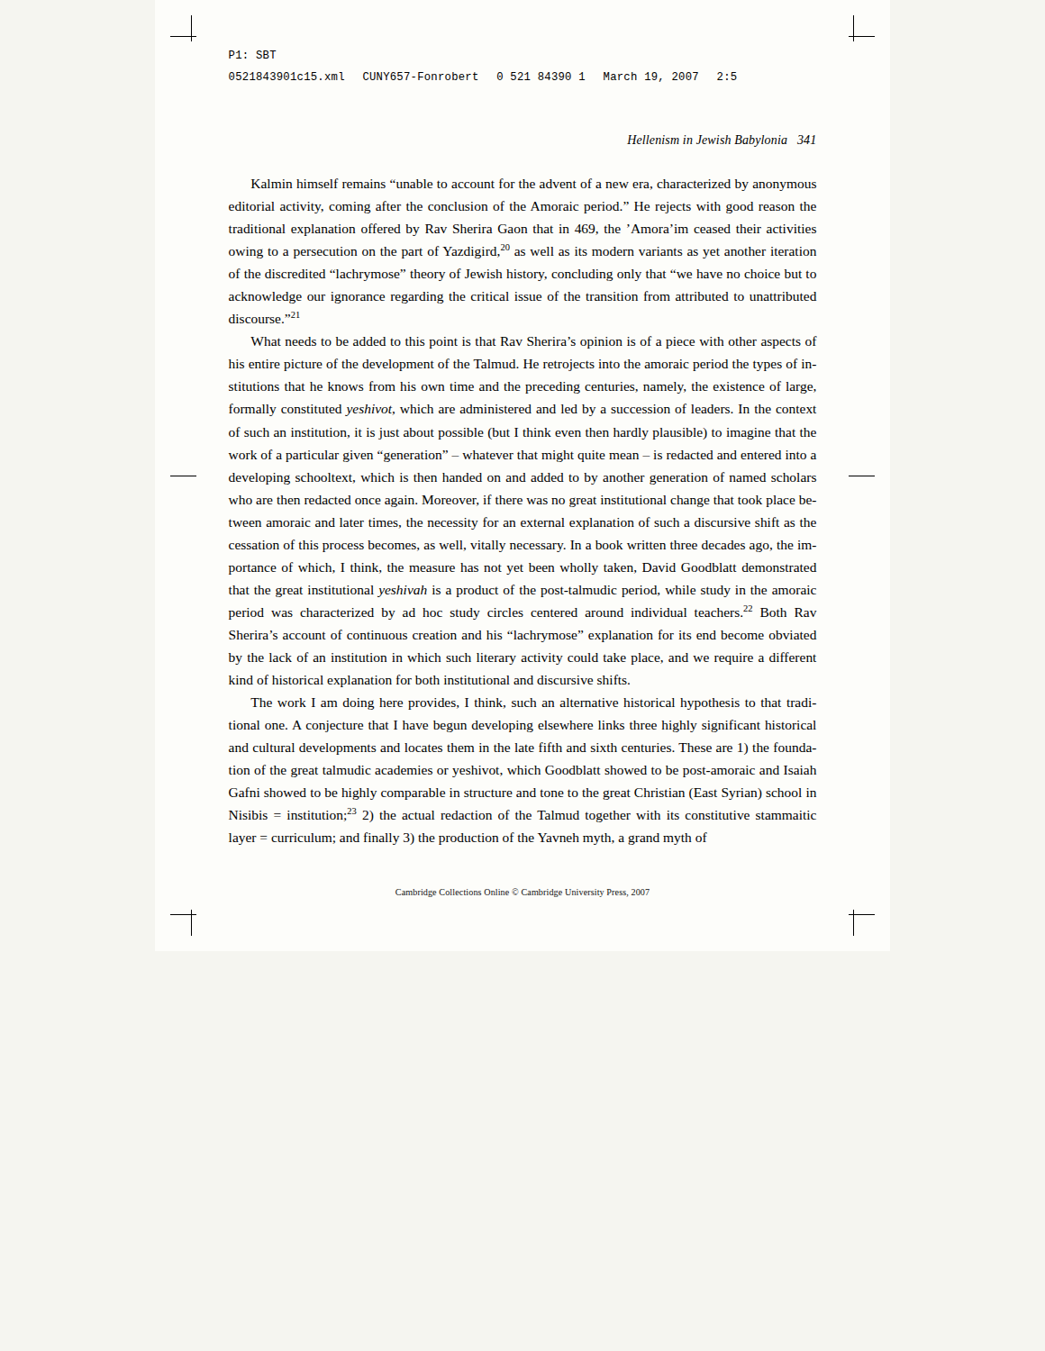P1: SBT
0521843901c15.xml CUNY657-Fonrobert 0 521 84390 1 March 19, 2007 2:5
Hellenism in Jewish Babylonia 341
Kalmin himself remains “unable to account for the advent of a new era, characterized by anonymous editorial activity, coming after the conclusion of the Amoraic period.” He rejects with good reason the traditional explanation offered by Rav Sherira Gaon that in 469, the ’Amora’im ceased their activities owing to a persecution on the part of Yazdigird,20 as well as its modern variants as yet another iteration of the discredited “lachrymose” theory of Jewish history, concluding only that “we have no choice but to acknowledge our ignorance regarding the critical issue of the transition from attributed to unattributed discourse.”21
What needs to be added to this point is that Rav Sherira’s opinion is of a piece with other aspects of his entire picture of the development of the Talmud. He retrojects into the amoraic period the types of institutions that he knows from his own time and the preceding centuries, namely, the existence of large, formally constituted yeshivot, which are administered and led by a succession of leaders. In the context of such an institution, it is just about possible (but I think even then hardly plausible) to imagine that the work of a particular given “generation” – whatever that might quite mean – is redacted and entered into a developing schooltext, which is then handed on and added to by another generation of named scholars who are then redacted once again. Moreover, if there was no great institutional change that took place between amoraic and later times, the necessity for an external explanation of such a discursive shift as the cessation of this process becomes, as well, vitally necessary. In a book written three decades ago, the importance of which, I think, the measure has not yet been wholly taken, David Goodblatt demonstrated that the great institutional yeshivah is a product of the post-talmudic period, while study in the amoraic period was characterized by ad hoc study circles centered around individual teachers.22 Both Rav Sherira’s account of continuous creation and his “lachrymose” explanation for its end become obviated by the lack of an institution in which such literary activity could take place, and we require a different kind of historical explanation for both institutional and discursive shifts.
The work I am doing here provides, I think, such an alternative historical hypothesis to that traditional one. A conjecture that I have begun developing elsewhere links three highly significant historical and cultural developments and locates them in the late fifth and sixth centuries. These are 1) the foundation of the great talmudic academies or yeshivot, which Goodblatt showed to be post-amoraic and Isaiah Gafni showed to be highly comparable in structure and tone to the great Christian (East Syrian) school in Nisibis = institution;23 2) the actual redaction of the Talmud together with its constitutive stammaitic layer = curriculum; and finally 3) the production of the Yavneh myth, a grand myth of
Cambridge Collections Online © Cambridge University Press, 2007